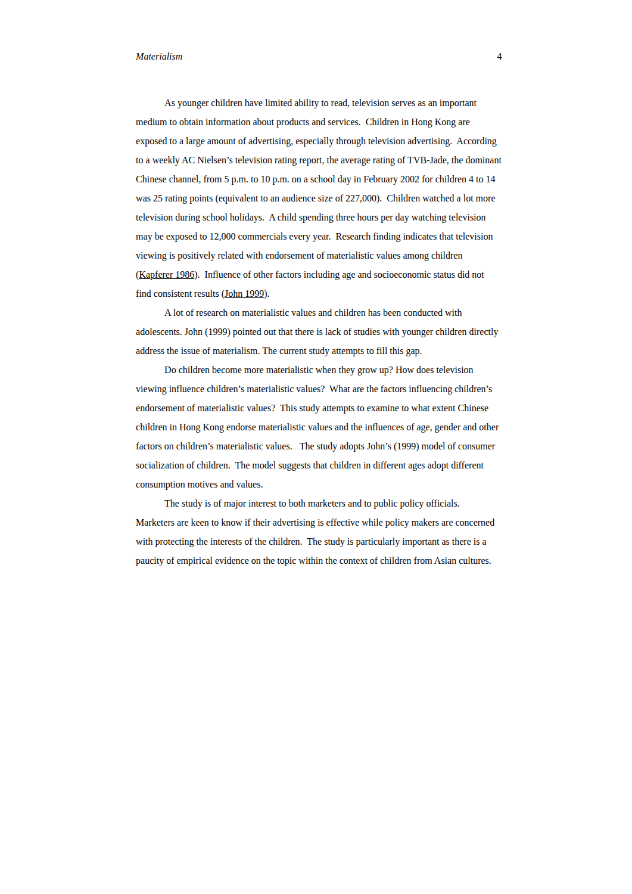Materialism 4
As younger children have limited ability to read, television serves as an important medium to obtain information about products and services. Children in Hong Kong are exposed to a large amount of advertising, especially through television advertising. According to a weekly AC Nielsen’s television rating report, the average rating of TVB-Jade, the dominant Chinese channel, from 5 p.m. to 10 p.m. on a school day in February 2002 for children 4 to 14 was 25 rating points (equivalent to an audience size of 227,000). Children watched a lot more television during school holidays. A child spending three hours per day watching television may be exposed to 12,000 commercials every year. Research finding indicates that television viewing is positively related with endorsement of materialistic values among children (Kapferer 1986). Influence of other factors including age and socioeconomic status did not find consistent results (John 1999).
A lot of research on materialistic values and children has been conducted with adolescents. John (1999) pointed out that there is lack of studies with younger children directly address the issue of materialism. The current study attempts to fill this gap.
Do children become more materialistic when they grow up? How does television viewing influence children’s materialistic values? What are the factors influencing children’s endorsement of materialistic values? This study attempts to examine to what extent Chinese children in Hong Kong endorse materialistic values and the influences of age, gender and other factors on children’s materialistic values. The study adopts John’s (1999) model of consumer socialization of children. The model suggests that children in different ages adopt different consumption motives and values.
The study is of major interest to both marketers and to public policy officials. Marketers are keen to know if their advertising is effective while policy makers are concerned with protecting the interests of the children. The study is particularly important as there is a paucity of empirical evidence on the topic within the context of children from Asian cultures.